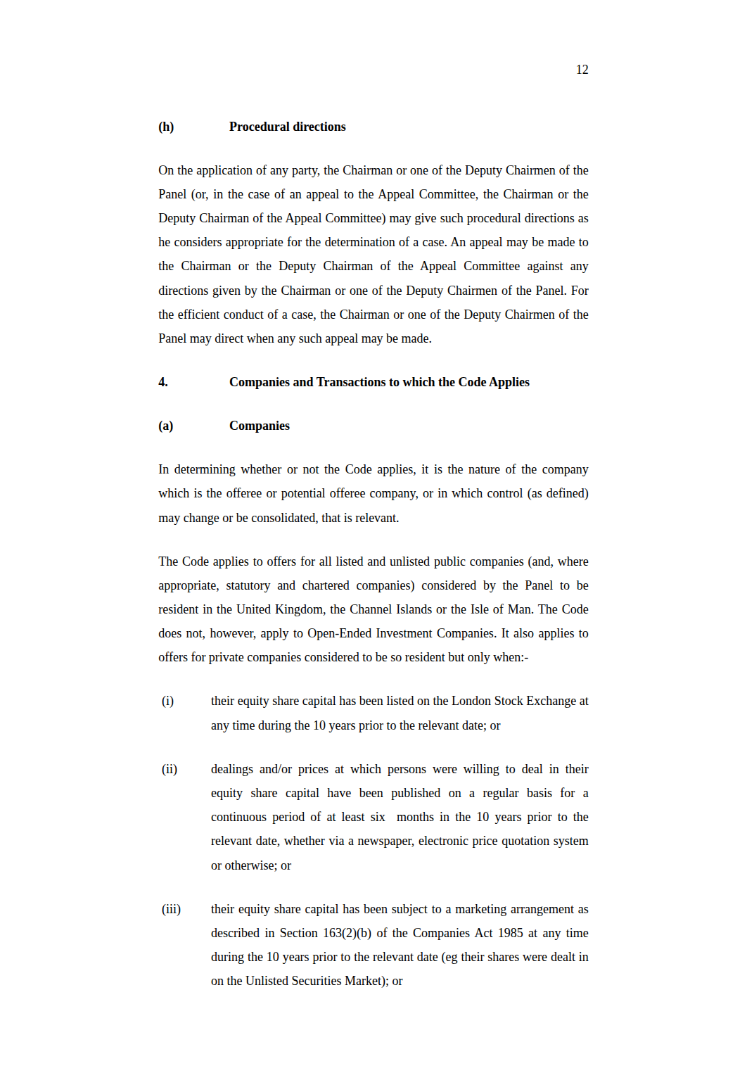12
(h) Procedural directions
On the application of any party, the Chairman or one of the Deputy Chairmen of the Panel (or, in the case of an appeal to the Appeal Committee, the Chairman or the Deputy Chairman of the Appeal Committee) may give such procedural directions as he considers appropriate for the determination of a case. An appeal may be made to the Chairman or the Deputy Chairman of the Appeal Committee against any directions given by the Chairman or one of the Deputy Chairmen of the Panel. For the efficient conduct of a case, the Chairman or one of the Deputy Chairmen of the Panel may direct when any such appeal may be made.
4. Companies and Transactions to which the Code Applies
(a) Companies
In determining whether or not the Code applies, it is the nature of the company which is the offeree or potential offeree company, or in which control (as defined) may change or be consolidated, that is relevant.
The Code applies to offers for all listed and unlisted public companies (and, where appropriate, statutory and chartered companies) considered by the Panel to be resident in the United Kingdom, the Channel Islands or the Isle of Man. The Code does not, however, apply to Open-Ended Investment Companies. It also applies to offers for private companies considered to be so resident but only when:-
(i) their equity share capital has been listed on the London Stock Exchange at any time during the 10 years prior to the relevant date; or
(ii) dealings and/or prices at which persons were willing to deal in their equity share capital have been published on a regular basis for a continuous period of at least six months in the 10 years prior to the relevant date, whether via a newspaper, electronic price quotation system or otherwise; or
(iii) their equity share capital has been subject to a marketing arrangement as described in Section 163(2)(b) of the Companies Act 1985 at any time during the 10 years prior to the relevant date (eg their shares were dealt in on the Unlisted Securities Market); or